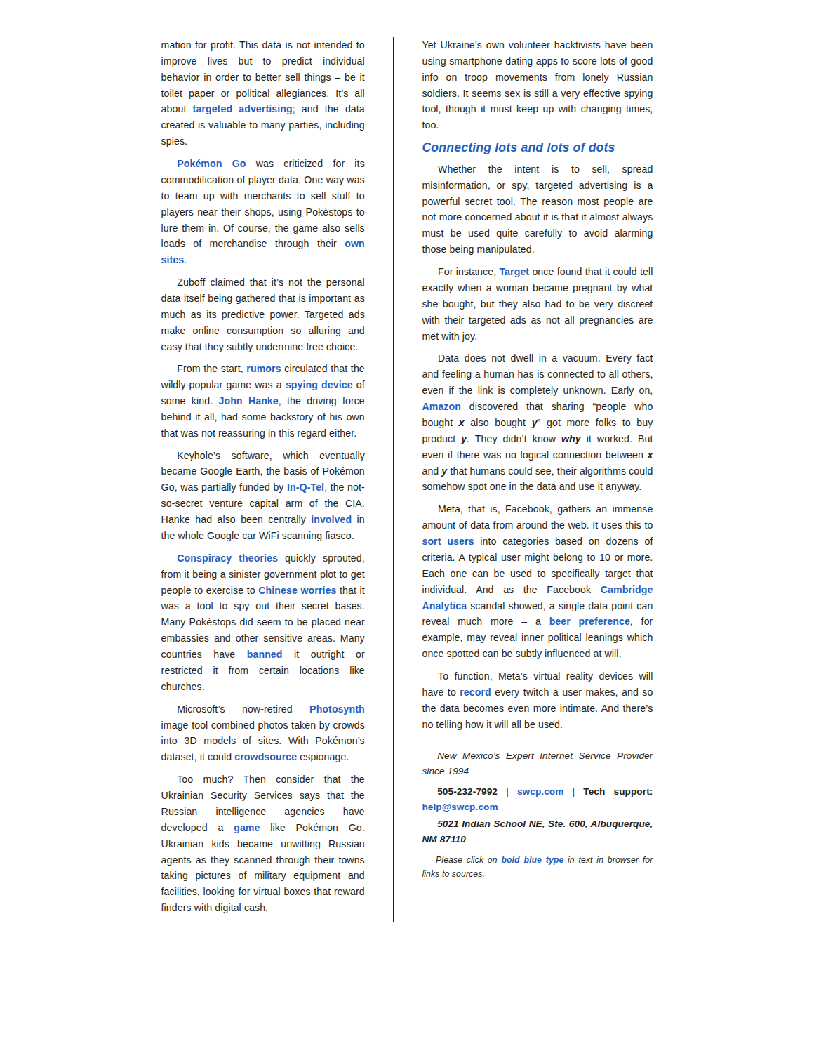mation for profit. This data is not intended to improve lives but to predict individual behavior in order to better sell things – be it toilet paper or political allegiances. It’s all about targeted advertising; and the data created is valuable to many parties, including spies.
Pokémon Go was criticized for its commodification of player data. One way was to team up with merchants to sell stuff to players near their shops, using Pokéstops to lure them in. Of course, the game also sells loads of merchandise through their own sites.
Zuboff claimed that it’s not the personal data itself being gathered that is important as much as its predictive power. Targeted ads make online consumption so alluring and easy that they subtly undermine free choice.
From the start, rumors circulated that the wildly-popular game was a spying device of some kind. John Hanke, the driving force behind it all, had some backstory of his own that was not reassuring in this regard either.
Keyhole’s software, which eventually became Google Earth, the basis of Pokémon Go, was partially funded by In-Q-Tel, the not-so-secret venture capital arm of the CIA. Hanke had also been centrally involved in the whole Google car WiFi scanning fiasco.
Conspiracy theories quickly sprouted, from it being a sinister government plot to get people to exercise to Chinese worries that it was a tool to spy out their secret bases. Many Pokéstops did seem to be placed near embassies and other sensitive areas. Many countries have banned it outright or restricted it from certain locations like churches.
Microsoft’s now-retired Photosynth image tool combined photos taken by crowds into 3D models of sites. With Pokémon’s dataset, it could crowdsource espionage.
Too much? Then consider that the Ukrainian Security Services says that the Russian intelligence agencies have developed a game like Pokémon Go. Ukrainian kids became unwitting Russian agents as they scanned through their towns taking pictures of military equipment and facilities, looking for virtual boxes that reward finders with digital cash.
Yet Ukraine’s own volunteer hacktivists have been using smartphone dating apps to score lots of good info on troop movements from lonely Russian soldiers. It seems sex is still a very effective spying tool, though it must keep up with changing times, too.
Connecting lots and lots of dots
Whether the intent is to sell, spread misinformation, or spy, targeted advertising is a powerful secret tool. The reason most people are not more concerned about it is that it almost always must be used quite carefully to avoid alarming those being manipulated.
For instance, Target once found that it could tell exactly when a woman became pregnant by what she bought, but they also had to be very discreet with their targeted ads as not all pregnancies are met with joy.
Data does not dwell in a vacuum. Every fact and feeling a human has is connected to all others, even if the link is completely unknown. Early on, Amazon discovered that sharing “people who bought x also bought y” got more folks to buy product y. They didn’t know why it worked. But even if there was no logical connection between x and y that humans could see, their algorithms could somehow spot one in the data and use it anyway.
Meta, that is, Facebook, gathers an immense amount of data from around the web. It uses this to sort users into categories based on dozens of criteria. A typical user might belong to 10 or more. Each one can be used to specifically target that individual. And as the Facebook Cambridge Analytica scandal showed, a single data point can reveal much more – a beer preference, for example, may reveal inner political leanings which once spotted can be subtly influenced at will.
To function, Meta’s virtual reality devices will have to record every twitch a user makes, and so the data becomes even more intimate. And there’s no telling how it will all be used.
New Mexico’s Expert Internet Service Provider since 1994
505-232-7992 | swcp.com | Tech support: help@swcp.com
5021 Indian School NE, Ste. 600, Albuquerque, NM 87110
Please click on bold blue type in text in browser for links to sources.